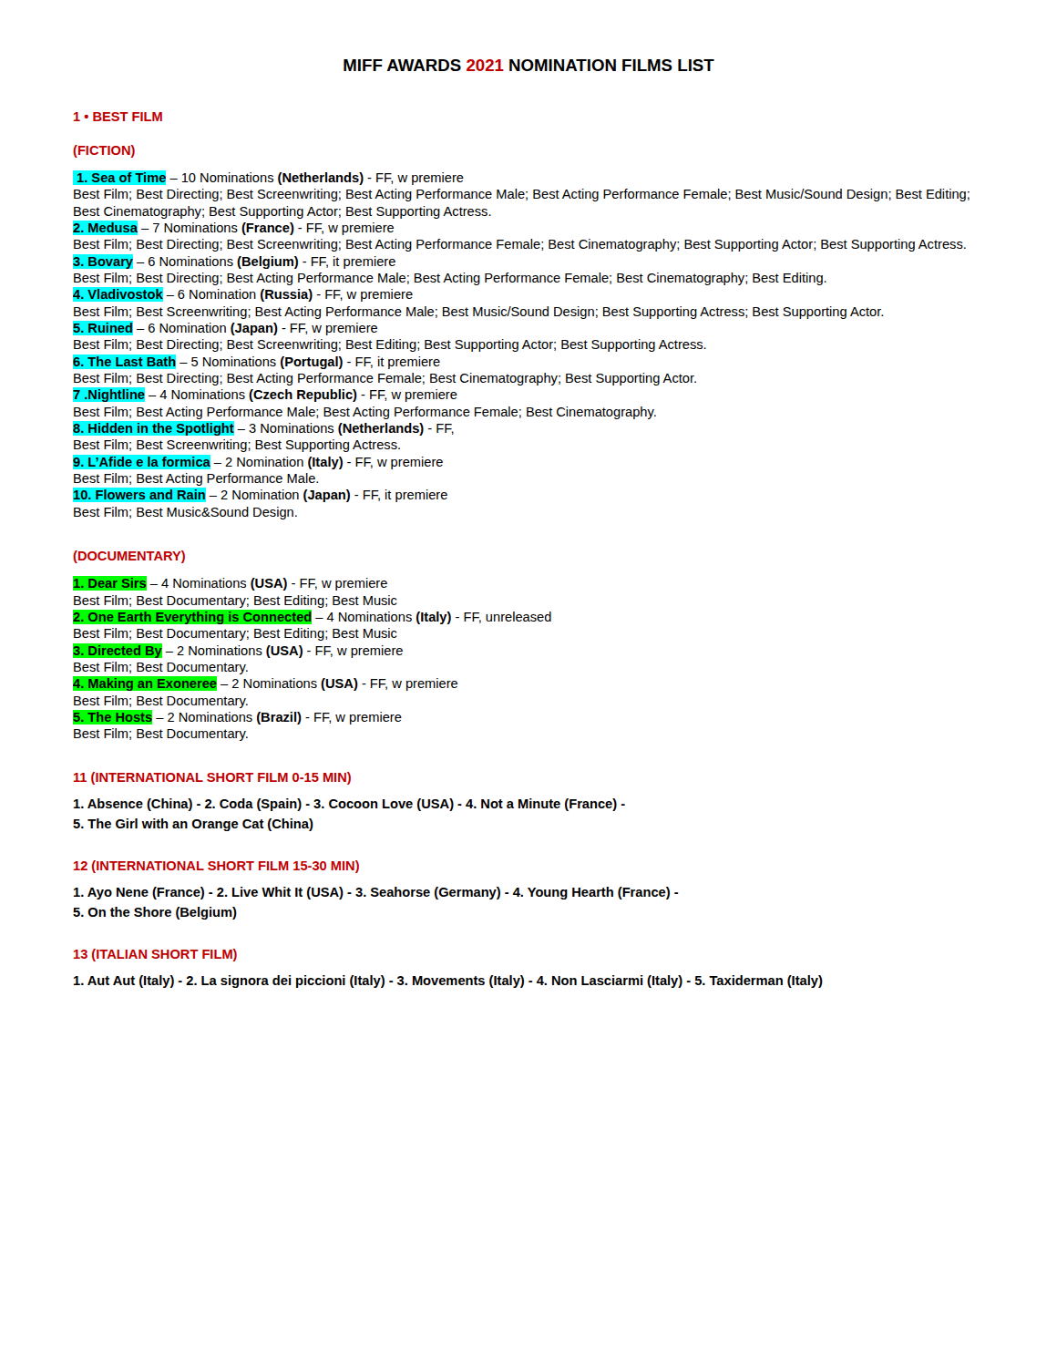MIFF AWARDS 2021 NOMINATION FILMS LIST
1 • BEST FILM
(FICTION)
1. Sea of Time – 10 Nominations (Netherlands) - FF, w premiere
Best Film; Best Directing; Best Screenwriting; Best Acting Performance Male; Best Acting Performance Female; Best Music/Sound Design; Best Editing; Best Cinematography; Best Supporting Actor; Best Supporting Actress.
2. Medusa – 7 Nominations (France) - FF, w premiere
Best Film; Best Directing; Best Screenwriting; Best Acting Performance Female; Best Cinematography; Best Supporting Actor; Best Supporting Actress.
3. Bovary – 6 Nominations (Belgium) - FF, it premiere
Best Film; Best Directing; Best Acting Performance Male; Best Acting Performance Female; Best Cinematography; Best Editing.
4. Vladivostok – 6 Nomination (Russia) - FF, w premiere
Best Film; Best Screenwriting; Best Acting Performance Male; Best Music/Sound Design; Best Supporting Actress; Best Supporting Actor.
5. Ruined – 6 Nomination (Japan) - FF, w premiere
Best Film; Best Directing; Best Screenwriting; Best Editing; Best Supporting Actor; Best Supporting Actress.
6. The Last Bath – 5 Nominations (Portugal) - FF, it premiere
Best Film; Best Directing; Best Acting Performance Female; Best Cinematography; Best Supporting Actor.
7 .Nightline – 4 Nominations (Czech Republic) - FF, w premiere
Best Film; Best Acting Performance Male; Best Acting Performance Female; Best Cinematography.
8. Hidden in the Spotlight – 3 Nominations (Netherlands) - FF,
Best Film; Best Screenwriting; Best Supporting Actress.
9. L’Afide e la formica – 2 Nomination (Italy) - FF, w premiere
Best Film; Best Acting Performance Male.
10. Flowers and Rain – 2 Nomination (Japan) - FF, it premiere
Best Film; Best Music&Sound Design.
(DOCUMENTARY)
1. Dear Sirs – 4 Nominations (USA) - FF, w premiere
Best Film; Best Documentary; Best Editing; Best Music
2. One Earth Everything is Connected – 4 Nominations (Italy) - FF, unreleased
Best Film; Best Documentary; Best Editing; Best Music
3. Directed By – 2 Nominations (USA) - FF, w premiere
Best Film; Best Documentary.
4. Making an Exoneree – 2 Nominations (USA) - FF, w premiere
Best Film; Best Documentary.
5. The Hosts – 2 Nominations (Brazil) - FF, w premiere
Best Film; Best Documentary.
11 (INTERNATIONAL SHORT FILM 0-15 MIN)
1. Absence (China) - 2. Coda (Spain) - 3. Cocoon Love (USA) - 4. Not a Minute (France) -
5. The Girl with an Orange Cat (China)
12 (INTERNATIONAL SHORT FILM 15-30 MIN)
1. Ayo Nene (France) - 2. Live Whit It (USA) - 3. Seahorse (Germany) - 4. Young Hearth (France) -
5. On the Shore (Belgium)
13 (ITALIAN SHORT FILM)
1. Aut Aut (Italy) - 2. La signora dei piccioni (Italy) - 3. Movements (Italy) - 4. Non Lasciarmi (Italy) - 5. Taxiderman (Italy)